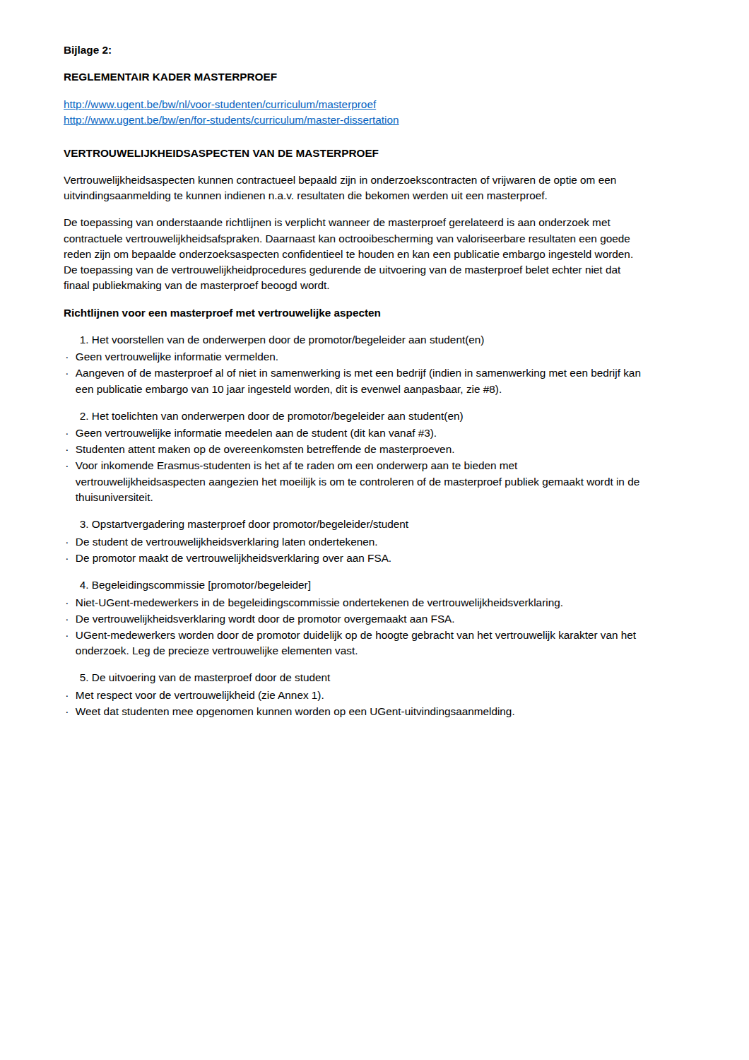Bijlage 2:
REGLEMENTAIR KADER MASTERPROEF
http://www.ugent.be/bw/nl/voor-studenten/curriculum/masterproef http://www.ugent.be/bw/en/for-students/curriculum/master-dissertation
VERTROUWELIJKHEIDSASPECTEN VAN DE MASTERPROEF
Vertrouwelijkheidsaspecten kunnen contractueel bepaald zijn in onderzoekscontracten of vrijwaren de optie om een uitvindingsaanmelding te kunnen indienen n.a.v. resultaten die bekomen werden uit een masterproef.
De toepassing van onderstaande richtlijnen is verplicht wanneer de masterproef gerelateerd is aan onderzoek met contractuele vertrouwelijkheidsafspraken. Daarnaast kan octrooibescherming van valoriseerbare resultaten een goede reden zijn om bepaalde onderzoeksaspecten confidentieel te houden en kan een publicatie embargo ingesteld worden. De toepassing van de vertrouwelijkheidprocedures gedurende de uitvoering van de masterproef belet echter niet dat finaal publiekmaking van de masterproef beoogd wordt.
Richtlijnen voor een masterproef met vertrouwelijke aspecten
Het voorstellen van de onderwerpen door de promotor/begeleider aan student(en)
Geen vertrouwelijke informatie vermelden.
Aangeven of de masterproef al of niet in samenwerking is met een bedrijf (indien in samenwerking met een bedrijf kan een publicatie embargo van 10 jaar ingesteld worden, dit is evenwel aanpasbaar, zie #8).
Het toelichten van onderwerpen door de promotor/begeleider aan student(en)
Geen vertrouwelijke informatie meedelen aan de student (dit kan vanaf #3).
Studenten attent maken op de overeenkomsten betreffende de masterproeven.
Voor inkomende Erasmus-studenten is het af te raden om een onderwerp aan te bieden met vertrouwelijkheidsaspecten aangezien het moeilijk is om te controleren of de masterproef publiek gemaakt wordt in de thuisuniversiteit.
Opstartvergadering masterproef door promotor/begeleider/student
De student de vertrouwelijkheidsverklaring laten ondertekenen.
De promotor maakt de vertrouwelijkheidsverklaring over aan FSA.
Begeleidingscommissie [promotor/begeleider]
Niet-UGent-medewerkers in de begeleidingscommissie ondertekenen de vertrouwelijkheidsverklaring.
De vertrouwelijkheidsverklaring wordt door de promotor overgemaakt aan FSA.
UGent-medewerkers worden door de promotor duidelijk op de hoogte gebracht van het vertrouwelijk karakter van het onderzoek. Leg de precieze vertrouwelijke elementen vast.
De uitvoering van de masterproef door de student
Met respect voor de vertrouwelijkheid (zie Annex 1).
Weet dat studenten mee opgenomen kunnen worden op een UGent-uitvindingsaanmelding.